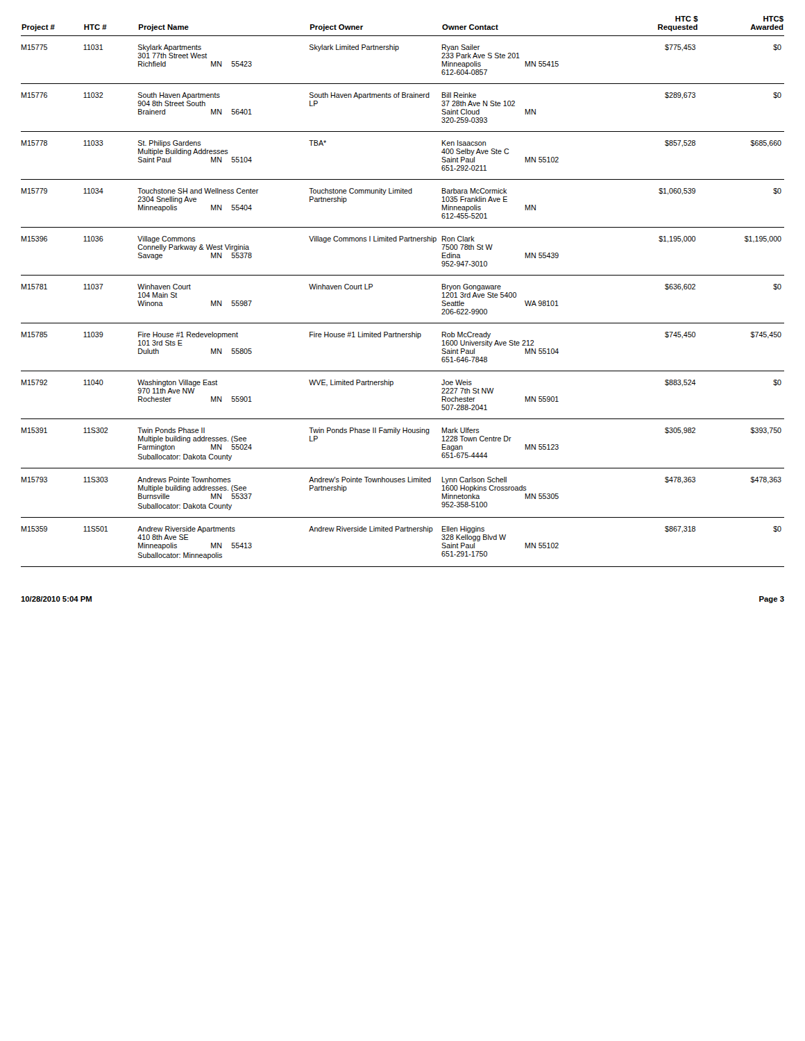| Project # | HTC # | Project Name | Project Owner | Owner Contact | HTC $ Requested | HTC$ Awarded |
| --- | --- | --- | --- | --- | --- | --- |
| M15775 | 11031 | Skylark Apartments 301 77th Street West Richfield MN 55423 | Skylark Limited Partnership | Ryan Sailer 233 Park Ave S Ste 201 Minneapolis MN 55415 612-604-0857 | $775,453 | $0 |
| M15776 | 11032 | South Haven Apartments 904 8th Street South Brainerd MN 56401 | South Haven Apartments of Brainerd LP | Bill Reinke 37 28th Ave N Ste 102 Saint Cloud MN 320-259-0393 | $289,673 | $0 |
| M15778 | 11033 | St. Philips Gardens Multiple Building Addresses Saint Paul MN 55104 | TBA* | Ken Isaacson 400 Selby Ave Ste C Saint Paul MN 55102 651-292-0211 | $857,528 | $685,660 |
| M15779 | 11034 | Touchstone SH and Wellness Center 2304 Snelling Ave Minneapolis MN 55404 | Touchstone Community Limited Partnership | Barbara McCormick 1035 Franklin Ave E Minneapolis MN 612-455-5201 | $1,060,539 | $0 |
| M15396 | 11036 | Village Commons Connelly Parkway & West Virginia Savage MN 55378 | Village Commons I Limited Partnership | Ron Clark 7500 78th St W Edina MN 55439 952-947-3010 | $1,195,000 | $1,195,000 |
| M15781 | 11037 | Winhaven Court 104 Main St Winona MN 55987 | Winhaven Court LP | Bryon Gongaware 1201 3rd Ave Ste 5400 Seattle WA 98101 206-622-9900 | $636,602 | $0 |
| M15785 | 11039 | Fire House #1 Redevelopment 101 3rd Sts E Duluth MN 55805 | Fire House #1 Limited Partnership | Rob McCready 1600 University Ave Ste 212 Saint Paul MN 55104 651-646-7848 | $745,450 | $745,450 |
| M15792 | 11040 | Washington Village East 970 11th Ave NW Rochester MN 55901 | WVE, Limited Partnership | Joe Weis 2227 7th St NW Rochester MN 55901 507-288-2041 | $883,524 | $0 |
| M15391 | 11S302 | Twin Ponds Phase II Multiple building addresses. (See Farmington MN 55024 Suballocator: Dakota County | Twin Ponds Phase II Family Housing LP | Mark Ulfers 1228 Town Centre Dr Eagan MN 55123 651-675-4444 | $305,982 | $393,750 |
| M15793 | 11S303 | Andrews Pointe Townhomes Multiple building addresses. (See Burnsville MN 55337 Suballocator: Dakota County | Andrew's Pointe Townhouses Limited Partnership | Lynn Carlson Schell 1600 Hopkins Crossroads Minnetonka MN 55305 952-358-5100 | $478,363 | $478,363 |
| M15359 | 11S501 | Andrew Riverside Apartments 410 8th Ave SE Minneapolis MN 55413 Suballocator: Minneapolis | Andrew Riverside Limited Partnership | Ellen Higgins 328 Kellogg Blvd W Saint Paul MN 55102 651-291-1750 | $867,318 | $0 |
10/28/2010 5:04 PM Page 3